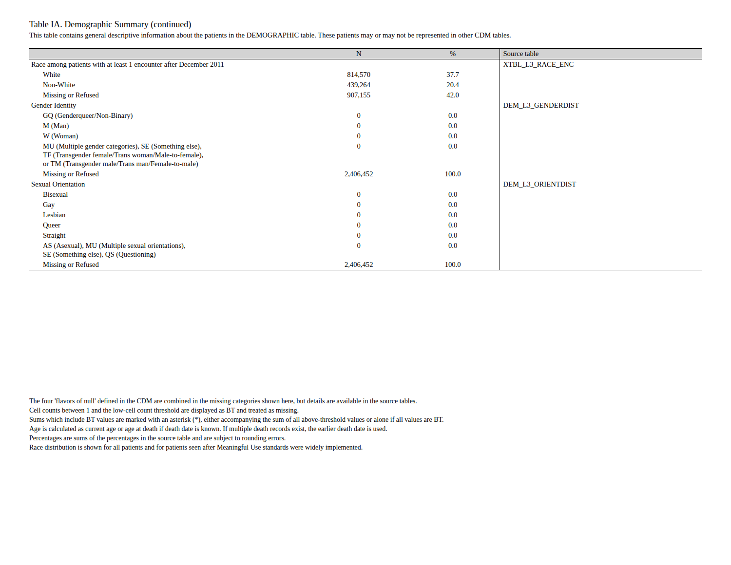Table IA. Demographic Summary (continued)
This table contains general descriptive information about the patients in the DEMOGRAPHIC table. These patients may or may not be represented in other CDM tables.
| | N | % | Source table |
| --- | --- | --- | --- |
| Race among patients with at least 1 encounter after December 2011 | | | XTBL_L3_RACE_ENC |
| White | 814,570 | 37.7 | |
| Non-White | 439,264 | 20.4 | |
| Missing or Refused | 907,155 | 42.0 | |
| Gender Identity | | | DEM_L3_GENDERDIST |
| GQ (Genderqueer/Non-Binary) | 0 | 0.0 | |
| M (Man) | 0 | 0.0 | |
| W (Woman) | 0 | 0.0 | |
| MU (Multiple gender categories), SE (Something else), TF (Transgender female/Trans woman/Male-to-female), or TM (Transgender male/Trans man/Female-to-male) | 0 | 0.0 | |
| Missing or Refused | 2,406,452 | 100.0 | |
| Sexual Orientation | | | DEM_L3_ORIENTDIST |
| Bisexual | 0 | 0.0 | |
| Gay | 0 | 0.0 | |
| Lesbian | 0 | 0.0 | |
| Queer | 0 | 0.0 | |
| Straight | 0 | 0.0 | |
| AS (Asexual), MU (Multiple sexual orientations), SE (Something else), QS (Questioning) | 0 | 0.0 | |
| Missing or Refused | 2,406,452 | 100.0 | |
The four 'flavors of null' defined in the CDM are combined in the missing categories shown here, but details are available in the source tables.
Cell counts between 1 and the low-cell count threshold are displayed as BT and treated as missing.
Sums which include BT values are marked with an asterisk (*), either accompanying the sum of all above-threshold values or alone if all values are BT.
Age is calculated as current age or age at death if death date is known. If multiple death records exist, the earlier death date is used.
Percentages are sums of the percentages in the source table and are subject to rounding errors.
Race distribution is shown for all patients and for patients seen after Meaningful Use standards were widely implemented.